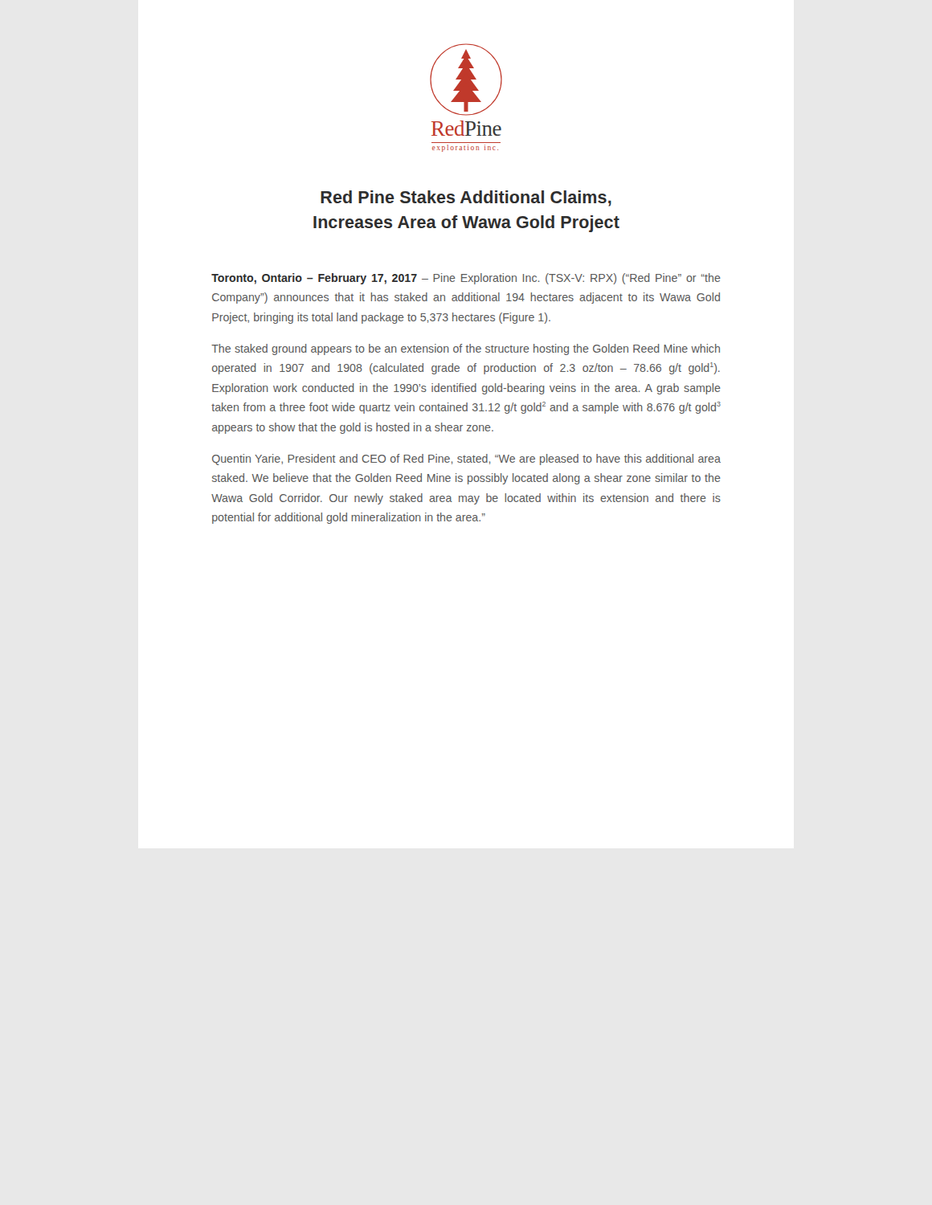Red Pine
exploration inc.
Red Pine Stakes Additional Claims,
Increases Area of Wawa Gold Project
Toronto, Ontario – February 17, 2017 – Pine Exploration Inc. (TSX-V: RPX) (“Red Pine” or “the Company”) announces that it has staked an additional 194 hectares adjacent to its Wawa Gold Project, bringing its total land package to 5,373 hectares (Figure 1).
The staked ground appears to be an extension of the structure hosting the Golden Reed Mine which operated in 1907 and 1908 (calculated grade of production of 2.3 oz/ton – 78.66 g/t gold1). Exploration work conducted in the 1990’s identified gold-bearing veins in the area. A grab sample taken from a three foot wide quartz vein contained 31.12 g/t gold2 and a sample with 8.676 g/t gold3 appears to show that the gold is hosted in a shear zone.
Quentin Yarie, President and CEO of Red Pine, stated, “We are pleased to have this additional area staked. We believe that the Golden Reed Mine is possibly located along a shear zone similar to the Wawa Gold Corridor. Our newly staked area may be located within its extension and there is potential for additional gold mineralization in the area.”